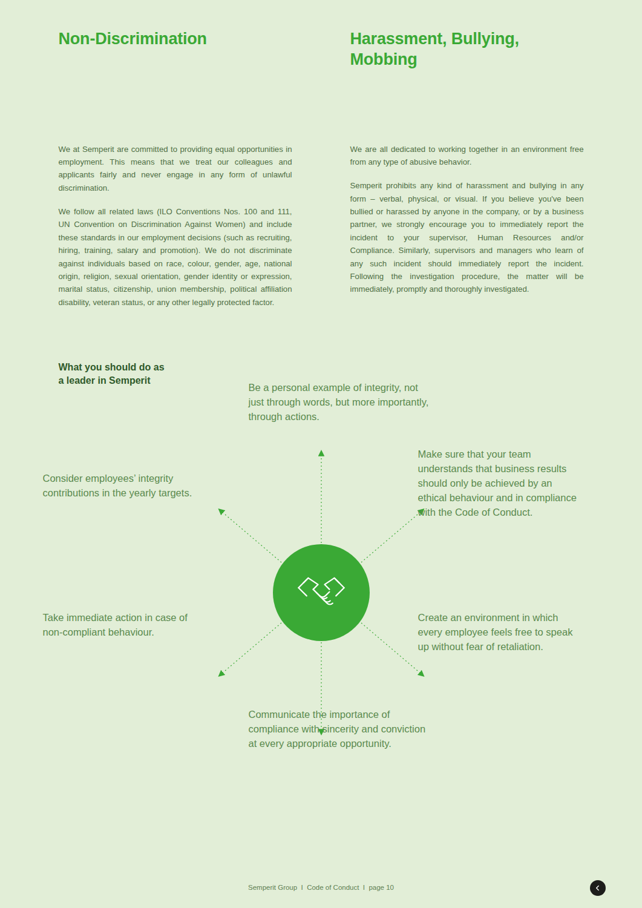Non-Discrimination
Harassment, Bullying,
Mobbing
We at Semperit are committed to providing equal opportunities in employment. This means that we treat our colleagues and applicants fairly and never engage in any form of unlawful discrimination.
We follow all related laws (ILO Conventions Nos. 100 and 111, UN Convention on Discrimination Against Women) and include these standards in our employment decisions (such as recruiting, hiring, training, salary and promotion). We do not discriminate against individuals based on race, colour, gender, age, national origin, religion, sexual orientation, gender identity or expression, marital status, citizenship, union membership, political affiliation disability, veteran status, or any other legally protected factor.
We are all dedicated to working together in an environment free from any type of abusive behavior.
Semperit prohibits any kind of harassment and bullying in any form – verbal, physical, or visual. If you believe you've been bullied or harassed by anyone in the company, or by a business partner, we strongly encourage you to immediately report the incident to your supervisor, Human Resources and/or Compliance. Similarly, supervisors and managers who learn of any such incident should immediately report the incident. Following the investigation procedure, the matter will be immediately, promptly and thoroughly investigated.
What you should do as
a leader in Semperit
Be a personal example of integrity, not just through words, but more importantly, through actions.
Make sure that your team understands that business results should only be achieved by an ethical behaviour and in compliance with the Code of Conduct.
Create an environment in which every employee feels free to speak up without fear of retaliation.
Communicate the importance of compliance with sincerity and conviction at every appropriate opportunity.
Take immediate action in case of non-compliant behaviour.
Consider employees’ integrity contributions in the yearly targets.
Semperit Group I Code of Conduct I page 10